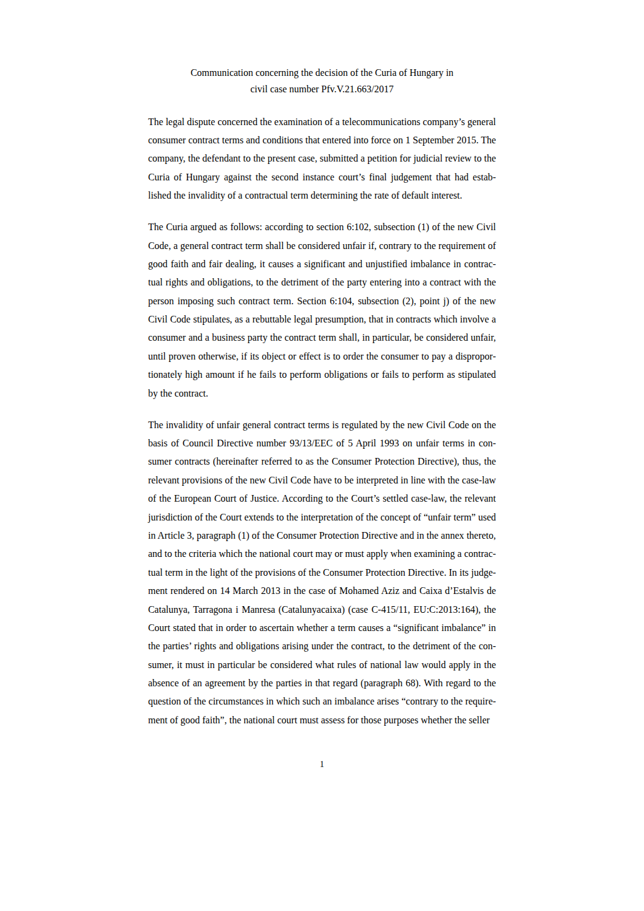Communication concerning the decision of the Curia of Hungary in
civil case number Pfv.V.21.663/2017
The legal dispute concerned the examination of a telecommunications company’s general consumer contract terms and conditions that entered into force on 1 September 2015. The company, the defendant to the present case, submitted a petition for judicial review to the Curia of Hungary against the second instance court’s final judgement that had established the invalidity of a contractual term determining the rate of default interest.
The Curia argued as follows: according to section 6:102, subsection (1) of the new Civil Code, a general contract term shall be considered unfair if, contrary to the requirement of good faith and fair dealing, it causes a significant and unjustified imbalance in contractual rights and obligations, to the detriment of the party entering into a contract with the person imposing such contract term. Section 6:104, subsection (2), point j) of the new Civil Code stipulates, as a rebuttable legal presumption, that in contracts which involve a consumer and a business party the contract term shall, in particular, be considered unfair, until proven otherwise, if its object or effect is to order the consumer to pay a disproportionately high amount if he fails to perform obligations or fails to perform as stipulated by the contract.
The invalidity of unfair general contract terms is regulated by the new Civil Code on the basis of Council Directive number 93/13/EEC of 5 April 1993 on unfair terms in consumer contracts (hereinafter referred to as the Consumer Protection Directive), thus, the relevant provisions of the new Civil Code have to be interpreted in line with the case-law of the European Court of Justice. According to the Court’s settled case-law, the relevant jurisdiction of the Court extends to the interpretation of the concept of “unfair term” used in Article 3, paragraph (1) of the Consumer Protection Directive and in the annex thereto, and to the criteria which the national court may or must apply when examining a contractual term in the light of the provisions of the Consumer Protection Directive. In its judgement rendered on 14 March 2013 in the case of Mohamed Aziz and Caixa d’Estalvis de Catalunya, Tarragona i Manresa (Catalunyacaixa) (case C-415/11, EU:C:2013:164), the Court stated that in order to ascertain whether a term causes a “significant imbalance” in the parties’ rights and obligations arising under the contract, to the detriment of the consumer, it must in particular be considered what rules of national law would apply in the absence of an agreement by the parties in that regard (paragraph 68). With regard to the question of the circumstances in which such an imbalance arises “contrary to the requirement of good faith”, the national court must assess for those purposes whether the seller
1